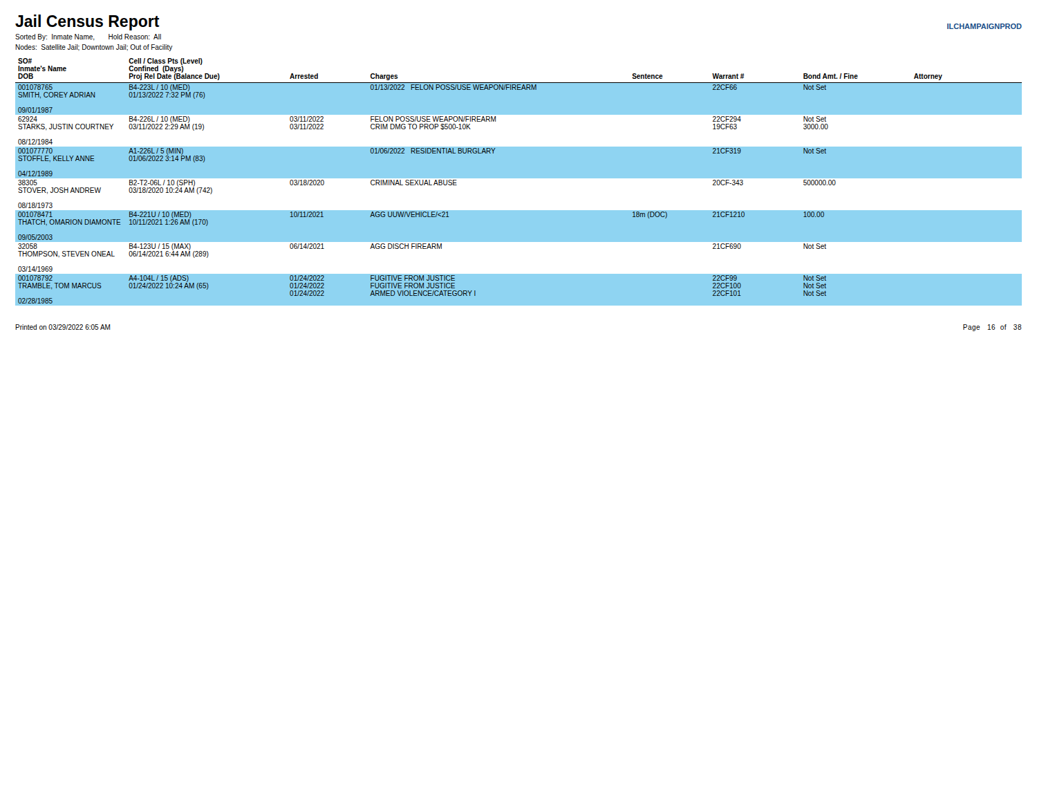ILCHAMPAIGNPROD
Jail Census Report
Sorted By: Inmate Name, Hold Reason: All
Nodes: Satellite Jail; Downtown Jail; Out of Facility
| SO# Inmate's Name DOB | Cell / Class Pts (Level) Confined (Days) Proj Rel Date (Balance Due) | Arrested | Charges | Sentence | Warrant # | Bond Amt. / Fine | Attorney |
| --- | --- | --- | --- | --- | --- | --- | --- |
| 001078765 SMITH, COREY ADRIAN 09/01/1987 | B4-223L / 10 (MED) 01/13/2022 7:32 PM (76) | | 01/13/2022 FELON POSS/USE WEAPON/FIREARM | | 22CF66 | Not Set | |
| 62924 STARKS, JUSTIN COURTNEY 08/12/1984 | B4-226L / 10 (MED) 03/11/2022 2:29 AM (19) | 03/11/2022 03/11/2022 | FELON POSS/USE WEAPON/FIREARM CRIM DMG TO PROP $500-10K | | 22CF294 19CF63 | Not Set 3000.00 | |
| 001077770 STOFFLE, KELLY ANNE 04/12/1989 | A1-226L / 5 (MIN) 01/06/2022 3:14 PM (83) | | 01/06/2022 RESIDENTIAL BURGLARY | | 21CF319 | Not Set | |
| 38305 STOVER, JOSH ANDREW 08/18/1973 | B2-T2-06L / 10 (SPH) 03/18/2020 10:24 AM (742) | 03/18/2020 | CRIMINAL SEXUAL ABUSE | | 20CF-343 | 500000.00 | |
| 001078471 THATCH, OMARION DIAMONTE 09/05/2003 | B4-221U / 10 (MED) 10/11/2021 1:26 AM (170) | 10/11/2021 | AGG UUW/VEHICLE/<21 | 18m (DOC) | 21CF1210 | 100.00 | |
| 32058 THOMPSON, STEVEN ONEAL 03/14/1969 | B4-123U / 15 (MAX) 06/14/2021 6:44 AM (289) | 06/14/2021 | AGG DISCH FIREARM | | 21CF690 | Not Set | |
| 001078792 TRAMBLE, TOM MARCUS 02/28/1985 | A4-104L / 15 (ADS) 01/24/2022 10:24 AM (65) | 01/24/2022 01/24/2022 01/24/2022 | FUGITIVE FROM JUSTICE FUGITIVE FROM JUSTICE ARMED VIOLENCE/CATEGORY I | | 22CF99 22CF100 22CF101 | Not Set Not Set Not Set | |
Printed on 03/29/2022 6:05 AM Page 16 of 38